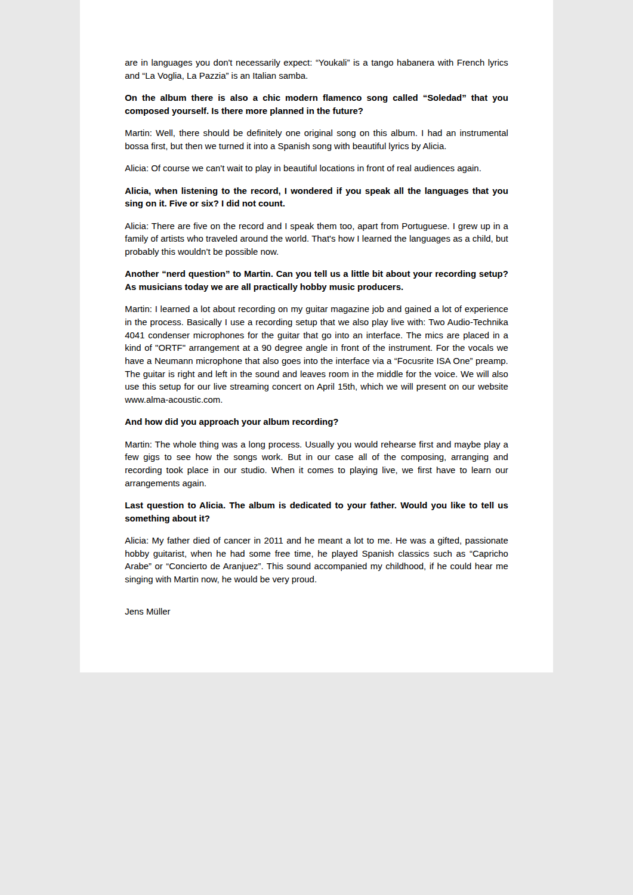are in languages you don't necessarily expect: “Youkali” is a tango habanera with French lyrics and “La Voglia, La Pazzia” is an Italian samba.
On the album there is also a chic modern flamenco song called “Soledad” that you composed yourself. Is there more planned in the future?
Martin: Well, there should be definitely one original song on this album. I had an instrumental bossa first, but then we turned it into a Spanish song with beautiful lyrics by Alicia.
Alicia: Of course we can't wait to play in beautiful locations in front of real audiences again.
Alicia, when listening to the record, I wondered if you speak all the languages that you sing on it. Five or six? I did not count.
Alicia: There are five on the record and I speak them too, apart from Portuguese. I grew up in a family of artists who traveled around the world. That's how I learned the languages as a child, but probably this wouldn’t be possible now.
Another “nerd question” to Martin. Can you tell us a little bit about your recording setup? As musicians today we are all practically hobby music producers.
Martin: I learned a lot about recording on my guitar magazine job and gained a lot of experience in the process. Basically I use a recording setup that we also play live with: Two Audio-Technika 4041 condenser microphones for the guitar that go into an interface. The mics are placed in a kind of "ORTF" arrangement at a 90 degree angle in front of the instrument. For the vocals we have a Neumann microphone that also goes into the interface via a “Focusrite ISA One” preamp. The guitar is right and left in the sound and leaves room in the middle for the voice. We will also use this setup for our live streaming concert on April 15th, which we will present on our website www.alma-acoustic.com.
And how did you approach your album recording?
Martin: The whole thing was a long process. Usually you would rehearse first and maybe play a few gigs to see how the songs work. But in our case all of the composing, arranging and recording took place in our studio. When it comes to playing live, we first have to learn our arrangements again.
Last question to Alicia. The album is dedicated to your father. Would you like to tell us something about it?
Alicia: My father died of cancer in 2011 and he meant a lot to me. He was a gifted, passionate hobby guitarist, when he had some free time, he played Spanish classics such as “Capricho Arabe” or “Concierto de Aranjuez”. This sound accompanied my childhood, if he could hear me singing with Martin now, he would be very proud.
Jens Müller